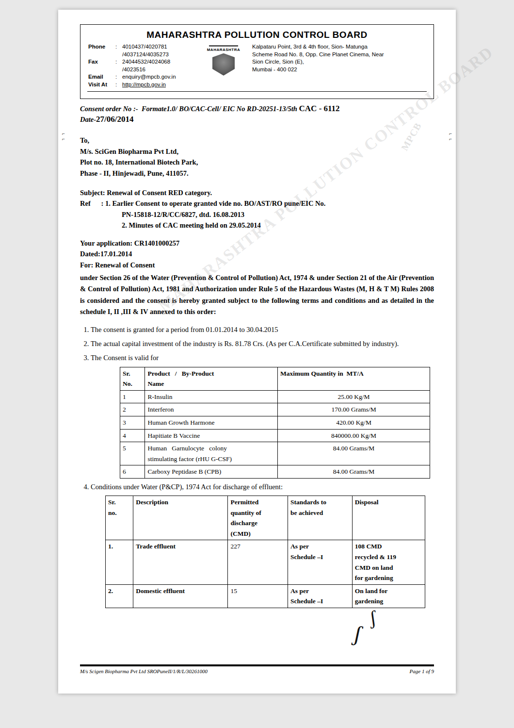⌐
⌐
⌐
⌐
MAHARASHTRA POLLUTION CONTROL BOARD
| Phone | : | 4010437/4020781 /4037124/4035273 | MAHARASHTRA | Kalpataru Point, 3rd & 4th floor, Sion- Matunga Scheme Road No. 8, Opp. Cine Planet Cinema, Near Sion Circle, Sion (E), Mumbai - 400 022 |
| Fax | : | 24044532/4024068 /4023516 |
| Email | : | enquiry@mpcb.gov.in |
| Visit At | : | http://mpcb.gov.in |
MAHARASHTRA POLLUTION CONTROL BOARD
MPCB
Consent order No :- Formate1.0/ BO/CAC-Cell/ EIC No RD-20251-13/5th CAC - 6112
Date-27/06/2014
To,
M/s. SciGen Biopharma Pvt Ltd,
Plot no. 18, International Biotech Park,
Phase - II, Hinjewadi, Pune, 411057.
Subject: Renewal of Consent RED category.
Ref : 1. Earlier Consent to operate granted vide no. BO/AST/RO pune/EIC No.
PN-15818-12/R/CC/6827, dtd. 16.08.2013
2. Minutes of CAC meeting held on 29.05.2014
Your application: CR1401000257
Dated:17.01.2014
For: Renewal of Consent
under Section 26 of the Water (Prevention & Control of Pollution) Act, 1974 & under Section 21 of the Air (Prevention & Control of Pollution) Act, 1981 and Authorization under Rule 5 of the Hazardous Wastes (M, H & T M) Rules 2008 is considered and the consent is hereby granted subject to the following terms and conditions and as detailed in the schedule I, II ,III & IV annexed to this order:
The consent is granted for a period from 01.01.2014 to 30.04.2015
The actual capital investment of the industry is Rs. 81.78 Crs. (As per C.A.Certificate submitted by industry).
The Consent is valid for
| Sr. No. | Product / By-Product Name | Maximum Quantity in MT/A |
| --- | --- | --- |
| 1 | R-Insulin | 25.00 Kg/M |
| 2 | Interferon | 170.00 Grams/M |
| 3 | Human Growth Harmone | 420.00 Kg/M |
| 4 | Hapitiate B Vaccine | 840000.00 Kg/M |
| 5 | Human Garnulocyte colony stimulating factor (rHU G-CSF) | 84.00 Grams/M |
| 6 | Carboxy Peptidase B (CPB) | 84.00 Grams/M |
Conditions under Water (P&CP), 1974 Act for discharge of effluent:
| Sr. no. | Description | Permitted quantity of discharge (CMD) | Standards to be achieved | Disposal |
| --- | --- | --- | --- | --- |
| 1. | Trade effluent | 227 | As per Schedule –I | 108 CMD recycled & 119 CMD on land for gardening |
| 2. | Domestic effluent | 15 | As per Schedule –I | On land for gardening |
ʃ
ʃ
M/s Scigen Biopharma Pvt Ltd SROPuneII/1/R/L/30261000 Page 1 of 9